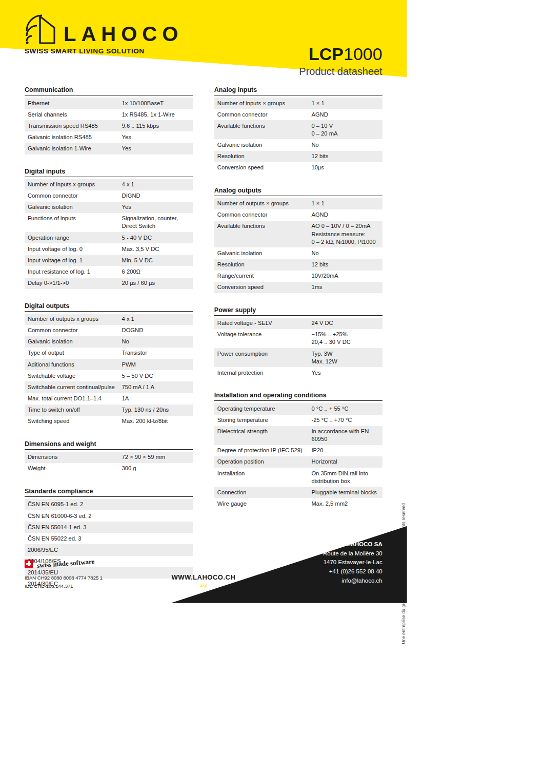LAHOCO
SWISS SMART LIVING SOLUTION
LCP 1000
Product datasheet
Communication
| Ethernet | 1x 10/100BaseT |
| Serial channels | 1x RS485, 1x 1-Wire |
| Transmission speed RS485 | 9.6 .. 115 kbps |
| Galvanic isolation RS485 | Yes |
| Galvanic isolation 1-Wire | Yes |
Digital inputs
| Number of inputs x groups | 4 x 1 |
| Common connector | DIGND |
| Galvanic isolation | Yes |
| Functions of inputs | Signalization, counter, Direct Switch |
| Operation range | 5 - 40 V DC |
| Input voltage of log. 0 | Max. 3,5 V DC |
| Input voltage of log. 1 | Min. 5 V DC |
| Input resistance of log. 1 | 6 200Ω |
| Delay 0->1/1->0 | 20 µs / 60 µs |
Digital outputs
| Number of outputs x groups | 4 x 1 |
| Common connector | DOGND |
| Galvanic isolation | No |
| Type of output | Transistor |
| Aditional functions | PWM |
| Switchable voltage | 5 – 50 V DC |
| Switchable current continual/pulse | 750 mA / 1 A |
| Max. total current DO1.1–1.4 | 1A |
| Time to switch on/off | Typ. 130 ns / 20ns |
| Switching speed | Max. 200 kHz/8bit |
Dimensions and weight
| Dimensions | 72 × 90 × 59 mm |
| Weight | 300 g |
Standards compliance
| ČSN EN 6095-1 ed. 2 |
| ČSN EN 61000-6-3 ed. 2 |
| ČSN EN 55014-1 ed. 3 |
| ČSN EN 55022 ed. 3 |
| 2006/95/EC |
| 2004/108/ES |
| 2014/35/EU |
| 2014/30/EC |
Analog inputs
| Number of inputs × groups | 1 × 1 |
| Common connector | AGND |
| Available functions | 0 – 10 V 0 – 20 mA |
| Galvanic isolation | No |
| Resolution | 12 bits |
| Conversion speed | 10µs |
Analog outputs
| Number of outputs × groups | 1 × 1 |
| Common connector | AGND |
| Available functions | AO 0 – 10V / 0 – 20mA Resistance measure: 0 – 2 kΩ, Ni1000, Pt1000 |
| Galvanic isolation | No |
| Resolution | 12 bits |
| Range/current | 10V/20mA |
| Conversion speed | 1ms |
Power supply
| Rated voltage - SELV | 24 V DC |
| Voltage tolerance | −15% .. +25% 20,4 .. 30 V DC |
| Power consumption | Typ. 3W Max. 12W |
| Internal protection | Yes |
Installation and operating conditions
| Operating temperature | 0 °C .. + 55 °C |
| Storing temperature | -25 °C .. +70 °C |
| Dielectrical strength | In accordance with EN 60950 |
| Degree of protection IP (IEC 529) | IP20 |
| Operation position | Horizontal |
| Installation | On 35mm DIN rail into distribution box |
| Connection | Pluggable terminal blocks |
| Wire gauge | Max. 2,5 mm2 |
Une entreprise du groupe LLAMELCOLOR 2020 © All rights reserved
swiss made software
IBAN CH92 8080 8008 4774 7825 1
IDE CHE-106.144.371
WWW.LAHOCO.CH
2/2
LAHOCO SA
Route de la Molière 30
1470 Estavayer-le-Lac
+41 (0)26 552 08 40
info@lahoco.ch